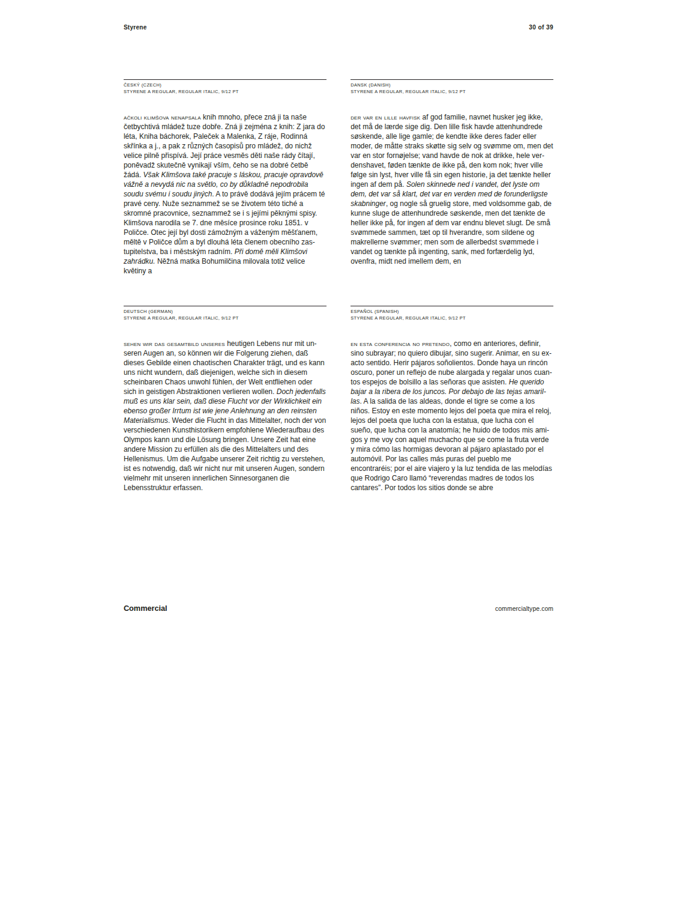Styrene
30 of 39
Český (Czech)
Styrene A Regular, Regular Italic, 9/12 pt
Ačkoli Klimšova nenapsala knih mnoho, přece zná ji ta naše četbychtivá mládež tuze dobře. Zná ji zejména z knih: Z jara do léta, Kniha báchorek, Paleček a Malenka, Z ráje, Rodinná skřínka a j., a pak z různých časopisů pro mládež, do nichž velice pilně přispívá. Její práce vesměs děti naše rády čítají, poněvadž skutečně vynikají vším, čeho se na dobré četbě žádá. Však Klimšova také pracuje s láskou, pracuje opravdově vážně a nevydá nic na světlo, co by důkladně nepodrobila soudu svému i soudu jiných. A to právě dodává jejím prácem té pravé ceny. Nuže seznammež se se životem této tiché a skromné pracovnice, seznammež se i s jejími pěknými spisy. Klimšova narodila se 7. dne měsíce prosince roku 1851. v Poličce. Otec její byl dosti zámožným a váženým měšťanem, měltě v Poličce dům a byl dlouhá léta členem obecního zastupitelstva, ba i městským radním. Při domě měli Klimšovi zahrádku. Něžná matka Bohumilčina milovala totiž velice květiny a
Dansk (Danish)
Styrene A Regular, Regular Italic, 9/12 pt
Der var en lille havfisk af god familie, navnet husker jeg ikke, det må de lærde sige dig. Den lille fisk havde attenhundrede søskende, alle lige gamle; de kendte ikke deres fader eller moder, de måtte straks skøtte sig selv og svømme om, men det var en stor fornøjelse; vand havde de nok at drikke, hele verdenshavet, føden tænkte de ikke på, den kom nok; hver ville følge sin lyst, hver ville få sin egen historie, ja det tænkte heller ingen af dem på. Solen skinnede ned i vandet, det lyste om dem, det var så klart, det var en verden med de forunderligste skabninger, og nogle så gruelig store, med voldsomme gab, de kunne sluge de attenhundrede søskende, men det tænkte de heller ikke på, for ingen af dem var endnu blevet slugt. De små svømmede sammen, tæt op til hverandre, som sildene og makrellerne svømmer; men som de allerbedst svømmede i vandet og tænkte på ingenting, sank, med forfærdelig lyd, ovenfra, midt ned imellem dem, en
Deutsch (German)
Styrene A Regular, Regular Italic, 9/12 pt
Sehen wir das Gesamtbild unseres heutigen Lebens nur mit unseren Augen an, so können wir die Folgerung ziehen, daß dieses Gebilde einen chaotischen Charakter trägt, und es kann uns nicht wundern, daß diejenigen, welche sich in diesem scheinbaren Chaos unwohl fühlen, der Welt entfliehen oder sich in geistigen Abstraktionen verlieren wollen. Doch jedenfalls muß es uns klar sein, daß diese Flucht vor der Wirklichkeit ein ebenso großer Irrtum ist wie jene Anlehnung an den reinsten Materialismus. Weder die Flucht in das Mittelalter, noch der von verschiedenen Kunsthistorikern empfohlene Wiederaufbau des Olympos kann und die Lösung bringen. Unsere Zeit hat eine andere Mission zu erfüllen als die des Mittelalters und des Hellenismus. Um die Aufgabe unserer Zeit richtig zu verstehen, ist es notwendig, daß wir nicht nur mit unseren Augen, sondern vielmehr mit unseren innerlichen Sinnesorganen die Lebensstruktur erfassen.
Español (Spanish)
Styrene A Regular, Regular Italic, 9/12 pt
En esta conferencia no pretendo, como en anteriores, definir, sino subrayar; no quiero dibujar, sino sugerir. Animar, en su exacto sentido. Herir pájaros soñolientos. Donde haya un rincón oscuro, poner un reflejo de nube alargada y regalar unos cuantos espejos de bolsillo a las señoras que asisten. He querido bajar a la ribera de los juncos. Por debajo de las tejas amarillas. A la salida de las aldeas, donde el tigre se come a los niños. Estoy en este momento lejos del poeta que mira el reloj, lejos del poeta que lucha con la estatua, que lucha con el sueño, que lucha con la anatomía; he huido de todos mis amigos y me voy con aquel muchacho que se come la fruta verde y mira cómo las hormigas devoran al pájaro aplastado por el automóvil. Por las calles más puras del pueblo me encontraréis; por el aire viajero y la luz tendida de las melodías que Rodrigo Caro llamó “reverendas madres de todos los cantares”. Por todos los sitios donde se abre
Commercial
commercialtype.com